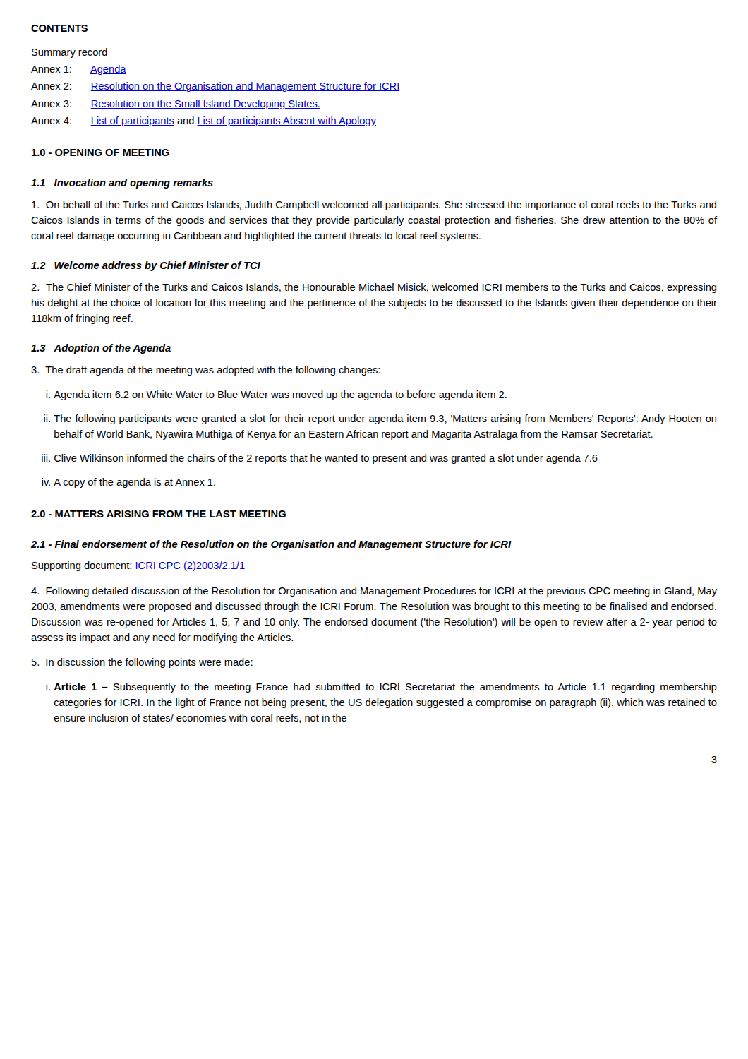CONTENTS
Summary record
Annex 1: Agenda
Annex 2: Resolution on the Organisation and Management Structure for ICRI
Annex 3: Resolution on the Small Island Developing States.
Annex 4: List of participants and List of participants Absent with Apology
1.0 - OPENING OF MEETING
1.1 Invocation and opening remarks
1. On behalf of the Turks and Caicos Islands, Judith Campbell welcomed all participants. She stressed the importance of coral reefs to the Turks and Caicos Islands in terms of the goods and services that they provide particularly coastal protection and fisheries. She drew attention to the 80% of coral reef damage occurring in Caribbean and highlighted the current threats to local reef systems.
1.2 Welcome address by Chief Minister of TCI
2. The Chief Minister of the Turks and Caicos Islands, the Honourable Michael Misick, welcomed ICRI members to the Turks and Caicos, expressing his delight at the choice of location for this meeting and the pertinence of the subjects to be discussed to the Islands given their dependence on their 118km of fringing reef.
1.3 Adoption of the Agenda
3. The draft agenda of the meeting was adopted with the following changes:
Agenda item 6.2 on White Water to Blue Water was moved up the agenda to before agenda item 2.
The following participants were granted a slot for their report under agenda item 9.3, 'Matters arising from Members' Reports': Andy Hooten on behalf of World Bank, Nyawira Muthiga of Kenya for an Eastern African report and Magarita Astralaga from the Ramsar Secretariat.
Clive Wilkinson informed the chairs of the 2 reports that he wanted to present and was granted a slot under agenda 7.6
A copy of the agenda is at Annex 1.
2.0 - MATTERS ARISING FROM THE LAST MEETING
2.1 - Final endorsement of the Resolution on the Organisation and Management Structure for ICRI
Supporting document: ICRI CPC (2)2003/2.1/1
4. Following detailed discussion of the Resolution for Organisation and Management Procedures for ICRI at the previous CPC meeting in Gland, May 2003, amendments were proposed and discussed through the ICRI Forum. The Resolution was brought to this meeting to be finalised and endorsed. Discussion was re-opened for Articles 1, 5, 7 and 10 only. The endorsed document ('the Resolution') will be open to review after a 2- year period to assess its impact and any need for modifying the Articles.
5. In discussion the following points were made:
Article 1 – Subsequently to the meeting France had submitted to ICRI Secretariat the amendments to Article 1.1 regarding membership categories for ICRI. In the light of France not being present, the US delegation suggested a compromise on paragraph (ii), which was retained to ensure inclusion of states/ economies with coral reefs, not in the
3